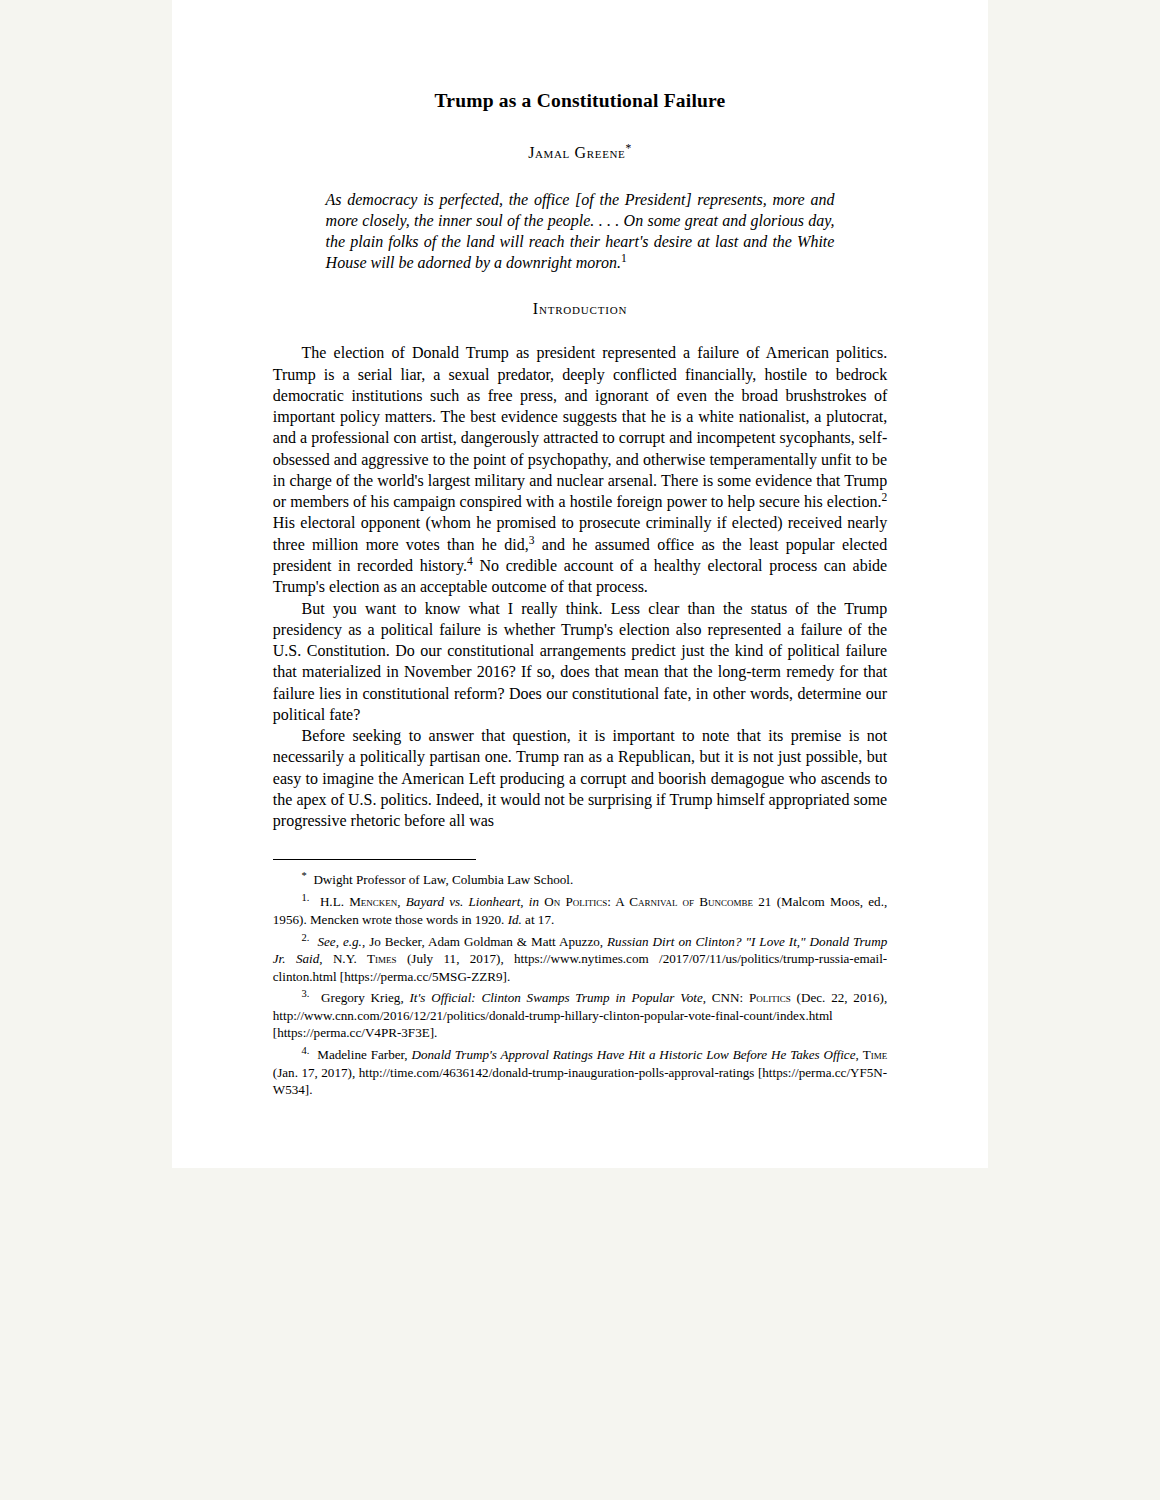Trump as a Constitutional Failure
Jamal Greene*
As democracy is perfected, the office [of the President] represents, more and more closely, the inner soul of the people. . . . On some great and glorious day, the plain folks of the land will reach their heart's desire at last and the White House will be adorned by a downright moron.1
Introduction
The election of Donald Trump as president represented a failure of American politics. Trump is a serial liar, a sexual predator, deeply conflicted financially, hostile to bedrock democratic institutions such as free press, and ignorant of even the broad brushstrokes of important policy matters. The best evidence suggests that he is a white nationalist, a plutocrat, and a professional con artist, dangerously attracted to corrupt and incompetent sycophants, self-obsessed and aggressive to the point of psychopathy, and otherwise temperamentally unfit to be in charge of the world's largest military and nuclear arsenal. There is some evidence that Trump or members of his campaign conspired with a hostile foreign power to help secure his election.2 His electoral opponent (whom he promised to prosecute criminally if elected) received nearly three million more votes than he did,3 and he assumed office as the least popular elected president in recorded history.4 No credible account of a healthy electoral process can abide Trump's election as an acceptable outcome of that process.
But you want to know what I really think. Less clear than the status of the Trump presidency as a political failure is whether Trump's election also represented a failure of the U.S. Constitution. Do our constitutional arrangements predict just the kind of political failure that materialized in November 2016? If so, does that mean that the long-term remedy for that failure lies in constitutional reform? Does our constitutional fate, in other words, determine our political fate?
Before seeking to answer that question, it is important to note that its premise is not necessarily a politically partisan one. Trump ran as a Republican, but it is not just possible, but easy to imagine the American Left producing a corrupt and boorish demagogue who ascends to the apex of U.S. politics. Indeed, it would not be surprising if Trump himself appropriated some progressive rhetoric before all was
* Dwight Professor of Law, Columbia Law School.
1. H.L. Mencken, Bayard vs. Lionheart, in On Politics: A Carnival of Buncombe 21 (Malcom Moos, ed., 1956). Mencken wrote those words in 1920. Id. at 17.
2. See, e.g., Jo Becker, Adam Goldman & Matt Apuzzo, Russian Dirt on Clinton? "I Love It," Donald Trump Jr. Said, N.Y. Times (July 11, 2017), https://www.nytimes.com /2017/07/11/us/politics/trump-russia-email-clinton.html [https://perma.cc/5MSG-ZZR9].
3. Gregory Krieg, It's Official: Clinton Swamps Trump in Popular Vote, CNN: Politics (Dec. 22, 2016), http://www.cnn.com/2016/12/21/politics/donald-trump-hillary-clinton-popular-vote-final-count/index.html [https://perma.cc/V4PR-3F3E].
4. Madeline Farber, Donald Trump's Approval Ratings Have Hit a Historic Low Before He Takes Office, Time (Jan. 17, 2017), http://time.com/4636142/donald-trump-inauguration-polls-approval-ratings [https://perma.cc/YF5N-W534].